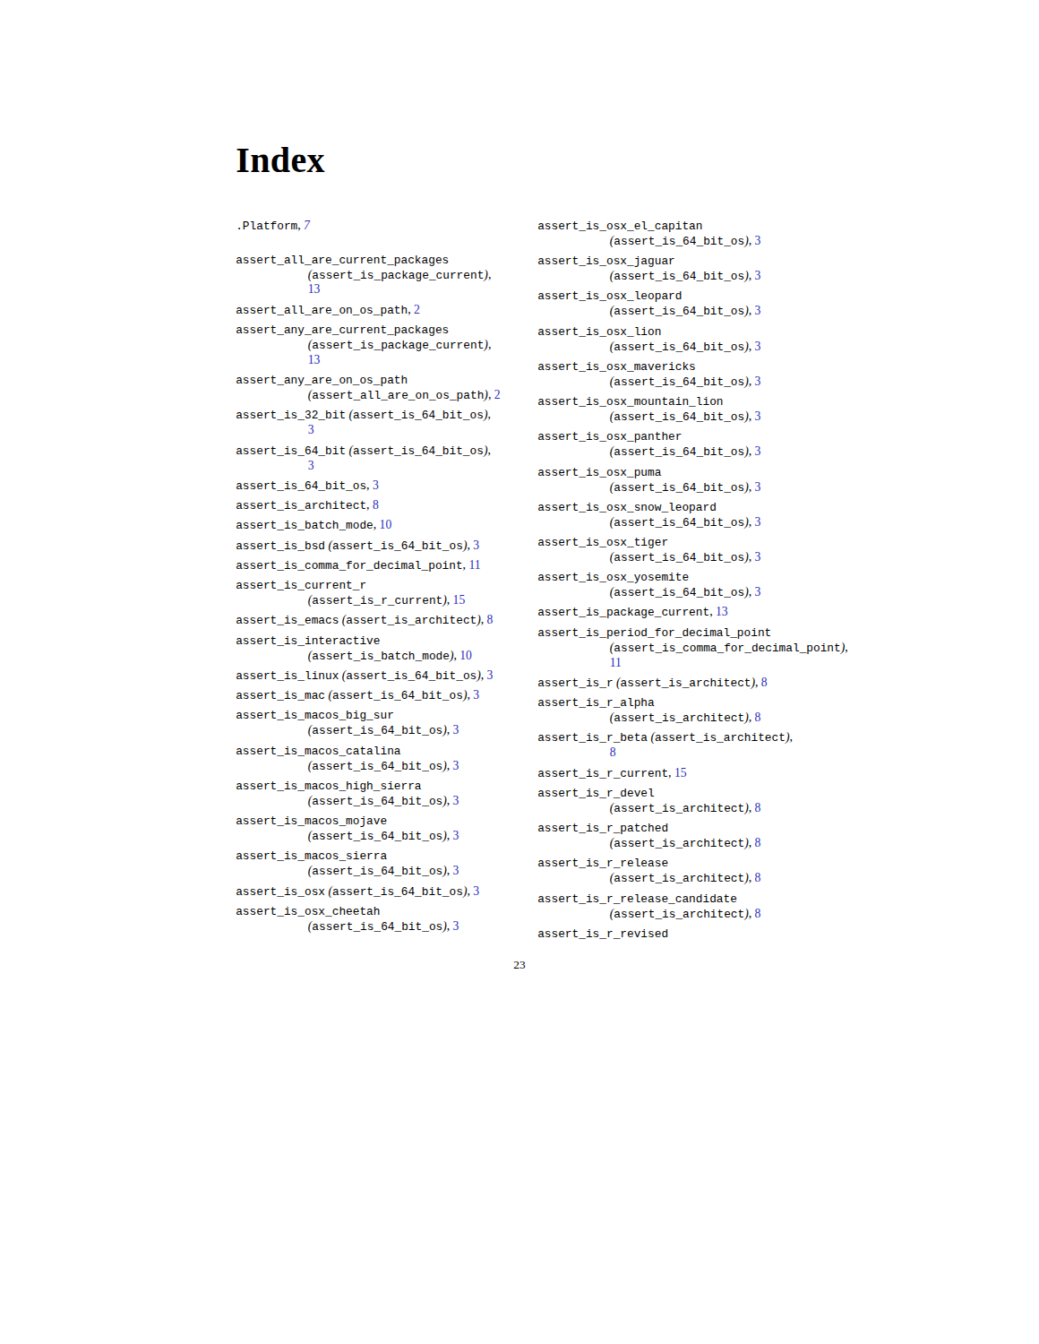Index
.Platform, 7
assert_all_are_current_packages (assert_is_package_current), 13
assert_all_are_on_os_path, 2
assert_any_are_current_packages (assert_is_package_current), 13
assert_any_are_on_os_path (assert_all_are_on_os_path), 2
assert_is_32_bit (assert_is_64_bit_os), 3
assert_is_64_bit (assert_is_64_bit_os), 3
assert_is_64_bit_os, 3
assert_is_architect, 8
assert_is_batch_mode, 10
assert_is_bsd (assert_is_64_bit_os), 3
assert_is_comma_for_decimal_point, 11
assert_is_current_r (assert_is_r_current), 15
assert_is_emacs (assert_is_architect), 8
assert_is_interactive (assert_is_batch_mode), 10
assert_is_linux (assert_is_64_bit_os), 3
assert_is_mac (assert_is_64_bit_os), 3
assert_is_macos_big_sur (assert_is_64_bit_os), 3
assert_is_macos_catalina (assert_is_64_bit_os), 3
assert_is_macos_high_sierra (assert_is_64_bit_os), 3
assert_is_macos_mojave (assert_is_64_bit_os), 3
assert_is_macos_sierra (assert_is_64_bit_os), 3
assert_is_osx (assert_is_64_bit_os), 3
assert_is_osx_cheetah (assert_is_64_bit_os), 3
assert_is_osx_el_capitan (assert_is_64_bit_os), 3
assert_is_osx_jaguar (assert_is_64_bit_os), 3
assert_is_osx_leopard (assert_is_64_bit_os), 3
assert_is_osx_lion (assert_is_64_bit_os), 3
assert_is_osx_mavericks (assert_is_64_bit_os), 3
assert_is_osx_mountain_lion (assert_is_64_bit_os), 3
assert_is_osx_panther (assert_is_64_bit_os), 3
assert_is_osx_puma (assert_is_64_bit_os), 3
assert_is_osx_snow_leopard (assert_is_64_bit_os), 3
assert_is_osx_tiger (assert_is_64_bit_os), 3
assert_is_osx_yosemite (assert_is_64_bit_os), 3
assert_is_package_current, 13
assert_is_period_for_decimal_point (assert_is_comma_for_decimal_point), 11
assert_is_r (assert_is_architect), 8
assert_is_r_alpha (assert_is_architect), 8
assert_is_r_beta (assert_is_architect), 8
assert_is_r_current, 15
assert_is_r_devel (assert_is_architect), 8
assert_is_r_patched (assert_is_architect), 8
assert_is_r_release (assert_is_architect), 8
assert_is_r_release_candidate (assert_is_architect), 8
assert_is_r_revised
23